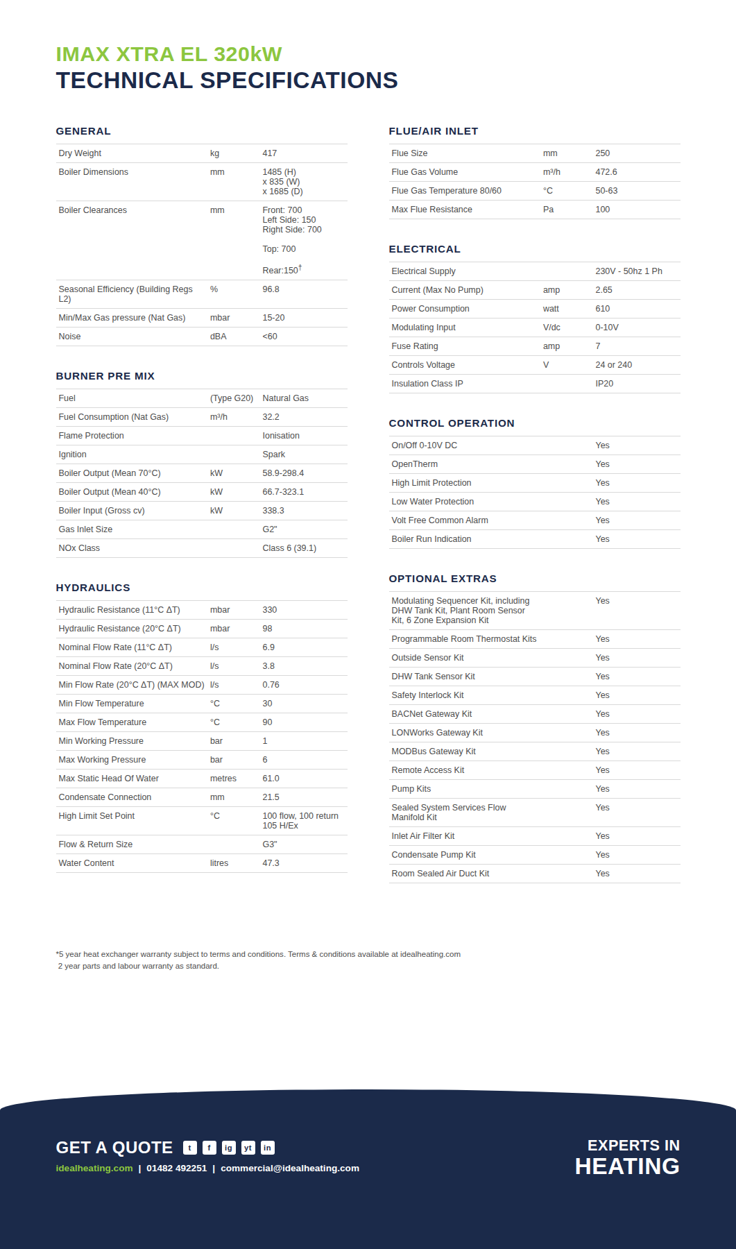IMAX XTRA EL 320kW
TECHNICAL SPECIFICATIONS
General
| Dry Weight | kg | 417 |
| Boiler Dimensions | mm | 1485 (H) x 835 (W) x 1685 (D) |
| Boiler Clearances | mm | Front: 700 Left Side: 150 Right Side: 700 Top: 700 Rear:150 † |
| Seasonal Efficiency (Building Regs L2) | % | 96.8 |
| Min/Max Gas pressure (Nat Gas) | mbar | 15-20 |
| Noise | dBA | <60 |
Burner Pre Mix
| Fuel | (Type G20) | Natural Gas |
| Fuel Consumption (Nat Gas) | m³/h | 32.2 |
| Flame Protection | | Ionisation |
| Ignition | | Spark |
| Boiler Output (Mean 70°C) | kW | 58.9-298.4 |
| Boiler Output (Mean 40°C) | kW | 66.7-323.1 |
| Boiler Input (Gross cv) | kW | 338.3 |
| Gas Inlet Size | | G2" |
| NOx Class | | Class 6 (39.1) |
Hydraulics
| Hydraulic Resistance (11°C ΔT) | mbar | 330 |
| Hydraulic Resistance (20°C ΔT) | mbar | 98 |
| Nominal Flow Rate (11°C ΔT) | l/s | 6.9 |
| Nominal Flow Rate (20°C ΔT) | l/s | 3.8 |
| Min Flow Rate (20°C ΔT) (MAX MOD) | l/s | 0.76 |
| Min Flow Temperature | °C | 30 |
| Max Flow Temperature | °C | 90 |
| Min Working Pressure | bar | 1 |
| Max Working Pressure | bar | 6 |
| Max Static Head Of Water | metres | 61.0 |
| Condensate Connection | mm | 21.5 |
| High Limit Set Point | °C | 100 flow, 100 return 105 H/Ex |
| Flow & Return Size | | G3" |
| Water Content | litres | 47.3 |
Flue/Air Inlet
| Flue Size | mm | 250 |
| Flue Gas Volume | m³/h | 472.6 |
| Flue Gas Temperature 80/60 | °C | 50-63 |
| Max Flue Resistance | Pa | 100 |
Electrical
| Electrical Supply | | 230V - 50hz 1 Ph |
| Current (Max No Pump) | amp | 2.65 |
| Power Consumption | watt | 610 |
| Modulating Input | V/dc | 0-10V |
| Fuse Rating | amp | 7 |
| Controls Voltage | V | 24 or 240 |
| Insulation Class IP | | IP20 |
Control Operation
| On/Off 0-10V DC | | Yes |
| OpenTherm | | Yes |
| High Limit Protection | | Yes |
| Low Water Protection | | Yes |
| Volt Free Common Alarm | | Yes |
| Boiler Run Indication | | Yes |
Optional Extras
| Modulating Sequencer Kit, including DHW Tank Kit, Plant Room Sensor Kit, 6 Zone Expansion Kit | | Yes |
| Programmable Room Thermostat Kits | | Yes |
| Outside Sensor Kit | | Yes |
| DHW Tank Sensor Kit | | Yes |
| Safety Interlock Kit | | Yes |
| BACNet Gateway Kit | | Yes |
| LONWorks Gateway Kit | | Yes |
| MODBus Gateway Kit | | Yes |
| Remote Access Kit | | Yes |
| Pump Kits | | Yes |
| Sealed System Services Flow Manifold Kit | | Yes |
| Inlet Air Filter Kit | | Yes |
| Condensate Pump Kit | | Yes |
| Room Sealed Air Duct Kit | | Yes |
*5 year heat exchanger warranty subject to terms and conditions. Terms & conditions available at idealheating.com
2 year parts and labour warranty as standard.
GET A QUOTE tfig yt in
idealheating.com|01482 492251|commercial@idealheating.com
EXPERTS IN
HEATING